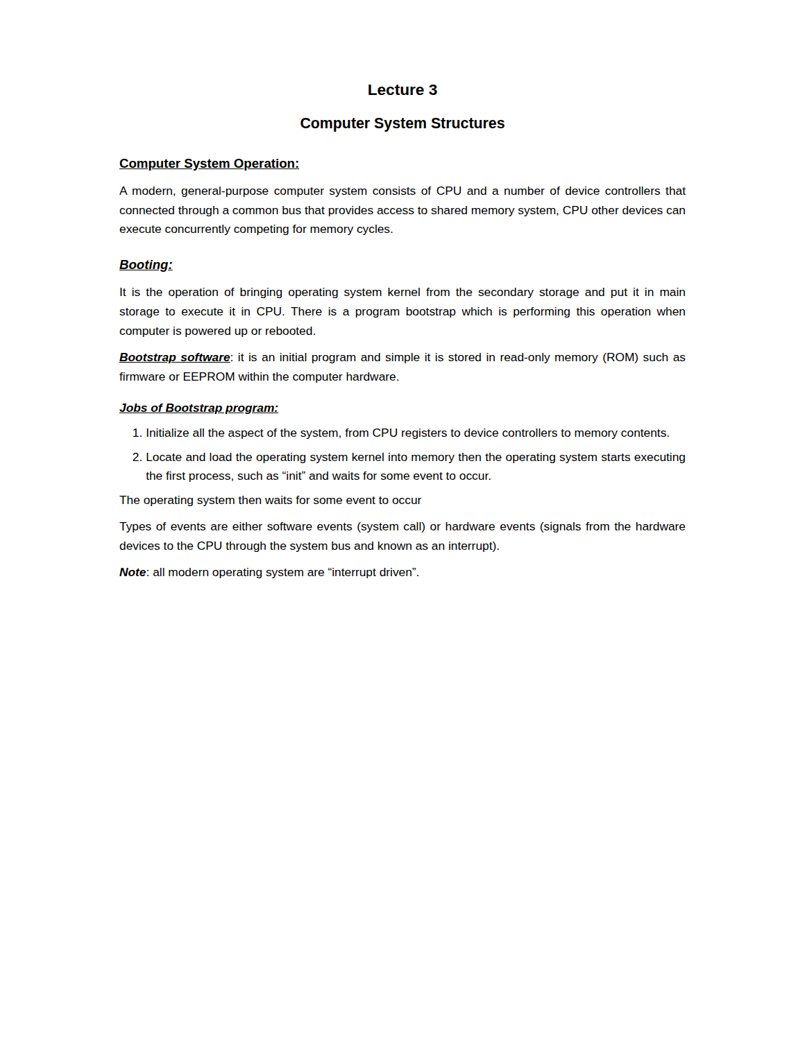Lecture 3
Computer System Structures
Computer System Operation:
A modern, general-purpose computer system consists of CPU and a number of device controllers that connected through a common bus that provides access to shared memory system, CPU other devices can execute concurrently competing for memory cycles.
Booting:
It is the operation of bringing operating system kernel from the secondary storage and put it in main storage to execute it in CPU. There is a program bootstrap which is performing this operation when computer is powered up or rebooted.
Bootstrap software: it is an initial program and simple it is stored in read-only memory (ROM) such as firmware or EEPROM within the computer hardware.
Jobs of Bootstrap program:
Initialize all the aspect of the system, from CPU registers to device controllers to memory contents.
Locate and load the operating system kernel into memory then the operating system starts executing the first process, such as “init” and waits for some event to occur.
The operating system then waits for some event to occur
Types of events are either software events (system call) or hardware events (signals from the hardware devices to the CPU through the system bus and known as an interrupt).
Note: all modern operating system are “interrupt driven”.